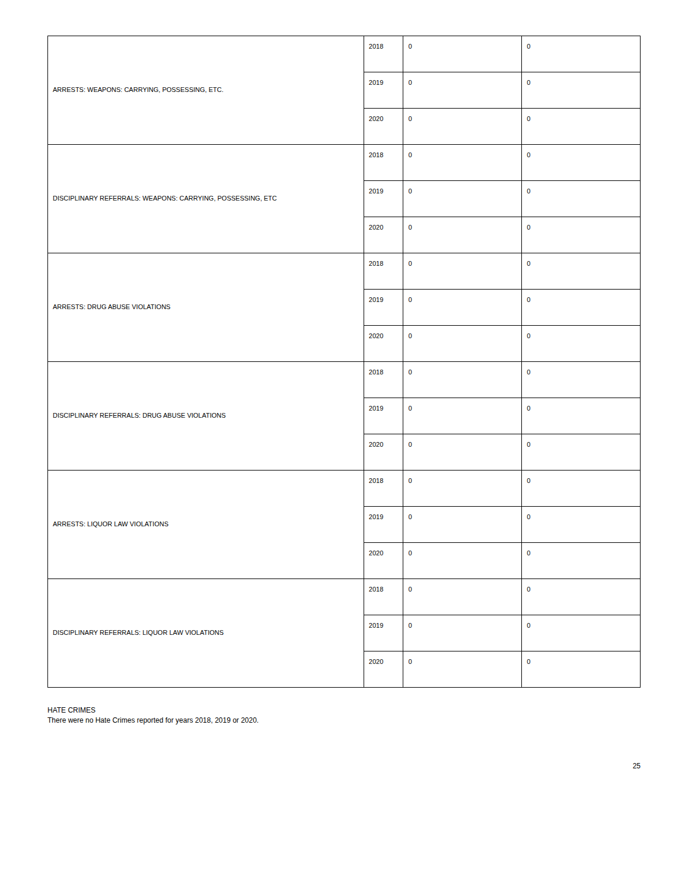| ARRESTS: WEAPONS: CARRYING, POSSESSING, ETC. | 2018 | 0 | 0 |
| 2019 | 0 | 0 |
| 2020 | 0 | 0 |
| DISCIPLINARY REFERRALS: WEAPONS: CARRYING, POSSESSING, ETC | 2018 | 0 | 0 |
| 2019 | 0 | 0 |
| 2020 | 0 | 0 |
| ARRESTS: DRUG ABUSE VIOLATIONS | 2018 | 0 | 0 |
| 2019 | 0 | 0 |
| 2020 | 0 | 0 |
| DISCIPLINARY REFERRALS: DRUG ABUSE VIOLATIONS | 2018 | 0 | 0 |
| 2019 | 0 | 0 |
| 2020 | 0 | 0 |
| ARRESTS: LIQUOR LAW VIOLATIONS | 2018 | 0 | 0 |
| 2019 | 0 | 0 |
| 2020 | 0 | 0 |
| DISCIPLINARY REFERRALS: LIQUOR LAW VIOLATIONS | 2018 | 0 | 0 |
| 2019 | 0 | 0 |
| 2020 | 0 | 0 |
HATE CRIMES
There were no Hate Crimes reported for years 2018, 2019 or 2020.
25